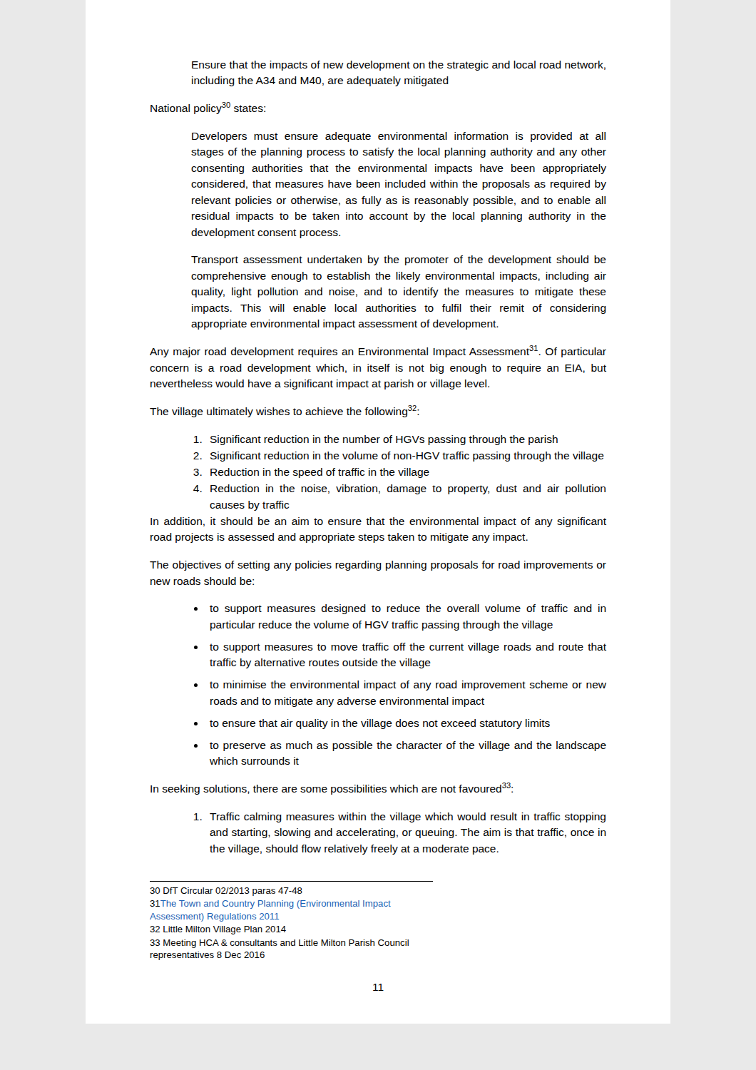Ensure that the impacts of new development on the strategic and local road network, including the A34 and M40, are adequately mitigated
National policy30 states:
Developers must ensure adequate environmental information is provided at all stages of the planning process to satisfy the local planning authority and any other consenting authorities that the environmental impacts have been appropriately considered, that measures have been included within the proposals as required by relevant policies or otherwise, as fully as is reasonably possible, and to enable all residual impacts to be taken into account by the local planning authority in the development consent process.
Transport assessment undertaken by the promoter of the development should be comprehensive enough to establish the likely environmental impacts, including air quality, light pollution and noise, and to identify the measures to mitigate these impacts. This will enable local authorities to fulfil their remit of considering appropriate environmental impact assessment of development.
Any major road development requires an Environmental Impact Assessment31. Of particular concern is a road development which, in itself is not big enough to require an EIA, but nevertheless would have a significant impact at parish or village level.
The village ultimately wishes to achieve the following32:
Significant reduction in the number of HGVs passing through the parish
Significant reduction in the volume of non-HGV traffic passing through the village
Reduction in the speed of traffic in the village
Reduction in the noise, vibration, damage to property, dust and air pollution causes by traffic
In addition, it should be an aim to ensure that the environmental impact of any significant road projects is assessed and appropriate steps taken to mitigate any impact.
The objectives of setting any policies regarding planning proposals for road improvements or new roads should be:
to support measures designed to reduce the overall volume of traffic and in particular reduce the volume of HGV traffic passing through the village
to support measures to move traffic off the current village roads and route that traffic by alternative routes outside the village
to minimise the environmental impact of any road improvement scheme or new roads and to mitigate any adverse environmental impact
to ensure that air quality in the village does not exceed statutory limits
to preserve as much as possible the character of the village and the landscape which surrounds it
In seeking solutions, there are some possibilities which are not favoured33:
Traffic calming measures within the village which would result in traffic stopping and starting, slowing and accelerating, or queuing. The aim is that traffic, once in the village, should flow relatively freely at a moderate pace.
30 DfT Circular 02/2013 paras 47-48
31The Town and Country Planning (Environmental Impact Assessment) Regulations 2011
32 Little Milton Village Plan 2014
33 Meeting HCA & consultants and Little Milton Parish Council representatives 8 Dec 2016
11